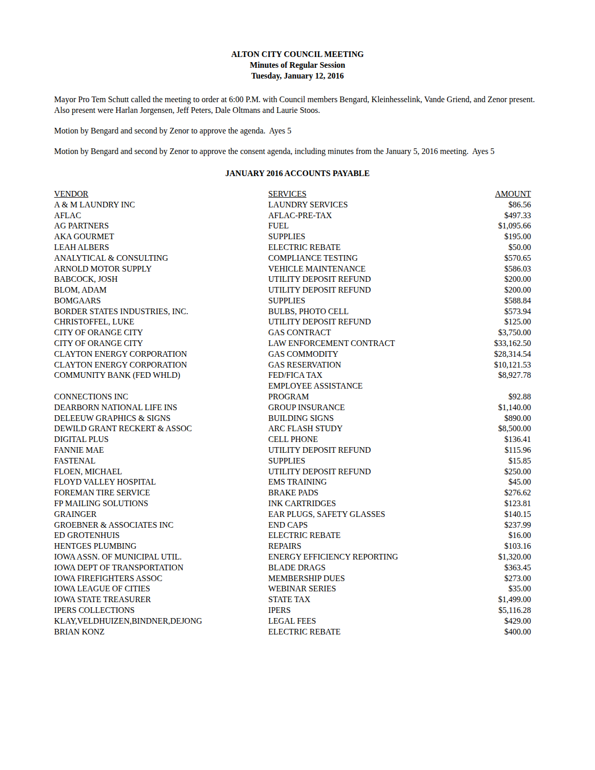ALTON CITY COUNCIL MEETING
Minutes of Regular Session
Tuesday, January 12, 2016
Mayor Pro Tem Schutt called the meeting to order at 6:00 P.M. with Council members Bengard, Kleinhesselink, Vande Griend, and Zenor present. Also present were Harlan Jorgensen, Jeff Peters, Dale Oltmans and Laurie Stoos.
Motion by Bengard and second by Zenor to approve the agenda. Ayes 5
Motion by Bengard and second by Zenor to approve the consent agenda, including minutes from the January 5, 2016 meeting. Ayes 5
JANUARY 2016 ACCOUNTS PAYABLE
| VENDOR | SERVICES | AMOUNT |
| --- | --- | --- |
| A & M LAUNDRY INC | LAUNDRY SERVICES | $86.56 |
| AFLAC | AFLAC-PRE-TAX | $497.33 |
| AG PARTNERS | FUEL | $1,095.66 |
| AKA GOURMET | SUPPLIES | $195.00 |
| LEAH ALBERS | ELECTRIC REBATE | $50.00 |
| ANALYTICAL & CONSULTING | COMPLIANCE TESTING | $570.65 |
| ARNOLD MOTOR SUPPLY | VEHICLE MAINTENANCE | $586.03 |
| BABCOCK, JOSH | UTILITY DEPOSIT REFUND | $200.00 |
| BLOM, ADAM | UTILITY DEPOSIT REFUND | $200.00 |
| BOMGAARS | SUPPLIES | $588.84 |
| BORDER STATES INDUSTRIES, INC. | BULBS, PHOTO CELL | $573.94 |
| CHRISTOFFEL, LUKE | UTILITY DEPOSIT REFUND | $125.00 |
| CITY OF ORANGE CITY | GAS CONTRACT | $3,750.00 |
| CITY OF ORANGE CITY | LAW ENFORCEMENT CONTRACT | $33,162.50 |
| CLAYTON ENERGY CORPORATION | GAS COMMODITY | $28,314.54 |
| CLAYTON ENERGY CORPORATION | GAS RESERVATION | $10,121.53 |
| COMMUNITY BANK (FED WHLD) | FED/FICA TAX | $8,927.78 |
| | EMPLOYEE ASSISTANCE | |
| CONNECTIONS INC | PROGRAM | $92.88 |
| DEARBORN NATIONAL LIFE INS | GROUP INSURANCE | $1,140.00 |
| DELEEUW GRAPHICS & SIGNS | BUILDING SIGNS | $890.00 |
| DEWILD GRANT RECKERT & ASSOC | ARC FLASH STUDY | $8,500.00 |
| DIGITAL PLUS | CELL PHONE | $136.41 |
| FANNIE MAE | UTILITY DEPOSIT REFUND | $115.96 |
| FASTENAL | SUPPLIES | $15.85 |
| FLOEN, MICHAEL | UTILITY DEPOSIT REFUND | $250.00 |
| FLOYD VALLEY HOSPITAL | EMS TRAINING | $45.00 |
| FOREMAN TIRE SERVICE | BRAKE PADS | $276.62 |
| FP MAILING SOLUTIONS | INK CARTRIDGES | $123.81 |
| GRAINGER | EAR PLUGS, SAFETY GLASSES | $140.15 |
| GROEBNER & ASSOCIATES INC | END CAPS | $237.99 |
| ED GROTENHUIS | ELECTRIC REBATE | $16.00 |
| HENTGES PLUMBING | REPAIRS | $103.16 |
| IOWA ASSN. OF MUNICIPAL UTIL. | ENERGY EFFICIENCY REPORTING | $1,320.00 |
| IOWA DEPT OF TRANSPORTATION | BLADE DRAGS | $363.45 |
| IOWA FIREFIGHTERS ASSOC | MEMBERSHIP DUES | $273.00 |
| IOWA LEAGUE OF CITIES | WEBINAR SERIES | $35.00 |
| IOWA STATE TREASURER | STATE TAX | $1,499.00 |
| IPERS COLLECTIONS | IPERS | $5,116.28 |
| KLAY,VELDHUIZEN,BINDNER,DEJONG | LEGAL FEES | $429.00 |
| BRIAN KONZ | ELECTRIC REBATE | $400.00 |